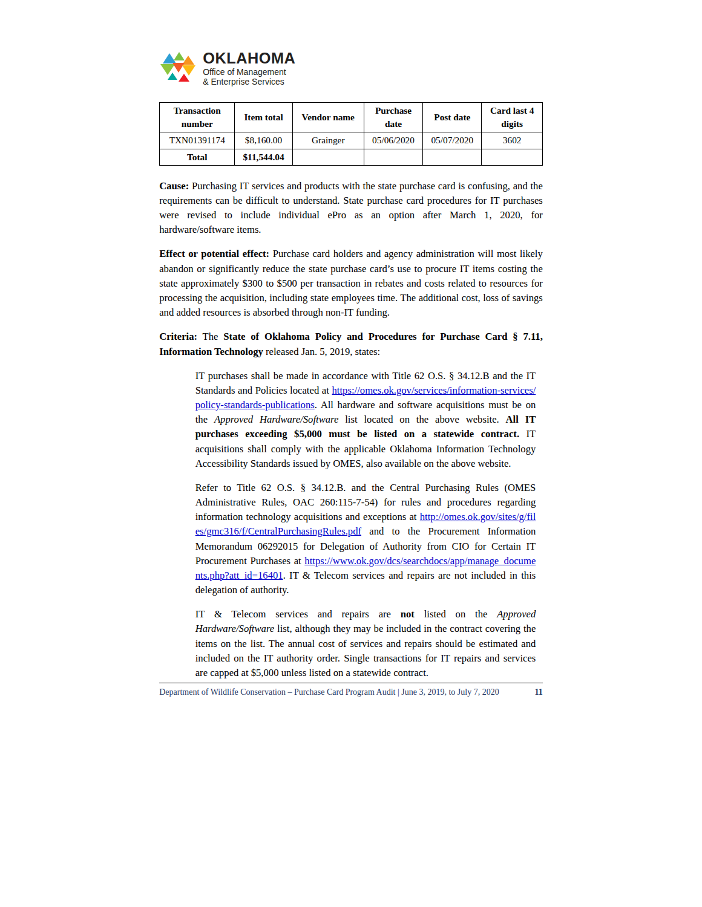OKLAHOMA
Office of Management
& Enterprise Services
| Transaction number | Item total | Vendor name | Purchase date | Post date | Card last 4 digits |
| --- | --- | --- | --- | --- | --- |
| TXN01391174 | $8,160.00 | Grainger | 05/06/2020 | 05/07/2020 | 3602 |
| Total | $11,544.04 | | | | |
Cause: Purchasing IT services and products with the state purchase card is confusing, and the requirements can be difficult to understand. State purchase card procedures for IT purchases were revised to include individual ePro as an option after March 1, 2020, for hardware/software items.
Effect or potential effect: Purchase card holders and agency administration will most likely abandon or significantly reduce the state purchase card’s use to procure IT items costing the state approximately $300 to $500 per transaction in rebates and costs related to resources for processing the acquisition, including state employees time. The additional cost, loss of savings and added resources is absorbed through non-IT funding.
Criteria: The State of Oklahoma Policy and Procedures for Purchase Card § 7.11, Information Technology released Jan. 5, 2019, states:
IT purchases shall be made in accordance with Title 62 O.S. § 34.12.B and the IT Standards and Policies located at https://omes.ok.gov/services/information-services/policy-standards-publications. All hardware and software acquisitions must be on the Approved Hardware/Software list located on the above website. All IT purchases exceeding $5,000 must be listed on a statewide contract. IT acquisitions shall comply with the applicable Oklahoma Information Technology Accessibility Standards issued by OMES, also available on the above website.
Refer to Title 62 O.S. § 34.12.B. and the Central Purchasing Rules (OMES Administrative Rules, OAC 260:115-7-54) for rules and procedures regarding information technology acquisitions and exceptions at http://omes.ok.gov/sites/g/files/gmc316/f/CentralPurchasingRules.pdf and to the Procurement Information Memorandum 06292015 for Delegation of Authority from CIO for Certain IT Procurement Purchases at https://www.ok.gov/dcs/searchdocs/app/manage_documents.php?att_id=16401. IT & Telecom services and repairs are not included in this delegation of authority.
IT & Telecom services and repairs are not listed on the Approved Hardware/Software list, although they may be included in the contract covering the items on the list. The annual cost of services and repairs should be estimated and included on the IT authority order. Single transactions for IT repairs and services are capped at $5,000 unless listed on a statewide contract.
Department of Wildlife Conservation – Purchase Card Program Audit | June 3, 2019, to July 7, 2020 11